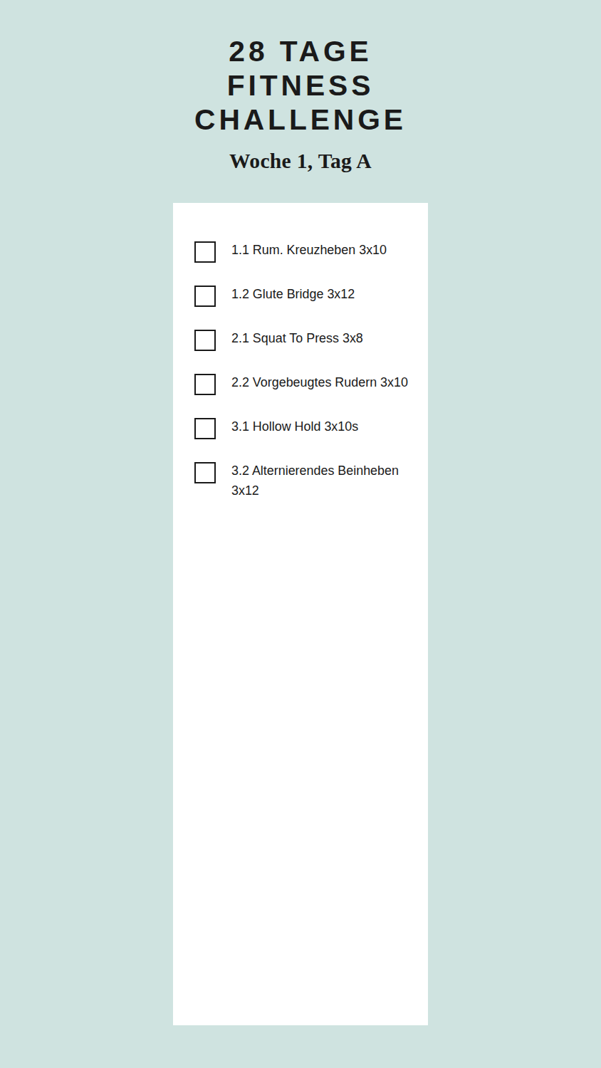28 Tage
Fitness
Challenge
Woche 1, Tag A
1.1 Rum. Kreuzheben 3x10
1.2 Glute Bridge 3x12
2.1 Squat To Press 3x8
2.2 Vorgebeugtes Rudern 3x10
3.1 Hollow Hold 3x10s
3.2 Alternierendes Beinheben 3x12